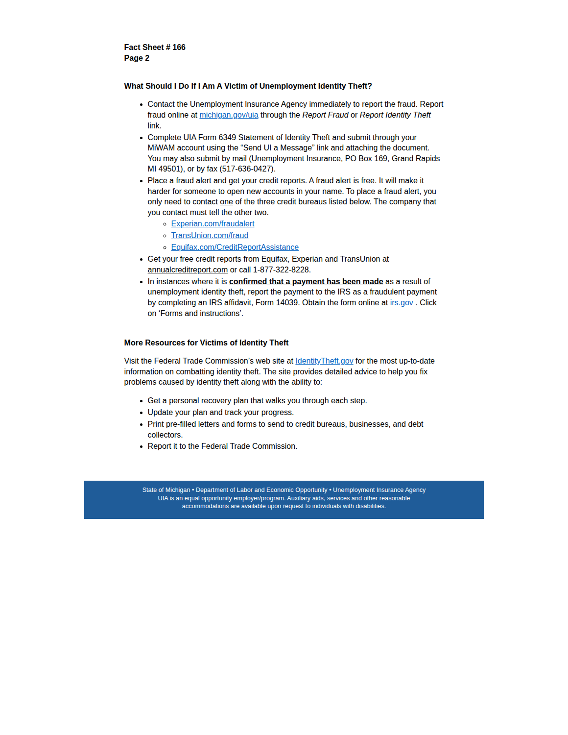Fact Sheet # 166
Page 2
What Should I Do If I Am A Victim of Unemployment Identity Theft?
Contact the Unemployment Insurance Agency immediately to report the fraud. Report fraud online at michigan.gov/uia through the Report Fraud or Report Identity Theft link.
Complete UIA Form 6349 Statement of Identity Theft and submit through your MiWAM account using the “Send UI a Message” link and attaching the document. You may also submit by mail (Unemployment Insurance, PO Box 169, Grand Rapids MI 49501), or by fax (517-636-0427).
Place a fraud alert and get your credit reports. A fraud alert is free. It will make it harder for someone to open new accounts in your name. To place a fraud alert, you only need to contact one of the three credit bureaus listed below. The company that you contact must tell the other two.
Experian.com/fraudalert
TransUnion.com/fraud
Equifax.com/CreditReportAssistance
Get your free credit reports from Equifax, Experian and TransUnion at annualcreditreport.com or call 1-877-322-8228.
In instances where it is confirmed that a payment has been made as a result of unemployment identity theft, report the payment to the IRS as a fraudulent payment by completing an IRS affidavit, Form 14039. Obtain the form online at irs.gov . Click on ‘Forms and instructions’.
More Resources for Victims of Identity Theft
Visit the Federal Trade Commission’s web site at IdentityTheft.gov for the most up-to-date information on combatting identity theft. The site provides detailed advice to help you fix problems caused by identity theft along with the ability to:
Get a personal recovery plan that walks you through each step.
Update your plan and track your progress.
Print pre-filled letters and forms to send to credit bureaus, businesses, and debt collectors.
Report it to the Federal Trade Commission.
State of Michigan • Department of Labor and Economic Opportunity • Unemployment Insurance Agency
UIA is an equal opportunity employer/program. Auxiliary aids, services and other reasonable
accommodations are available upon request to individuals with disabilities.